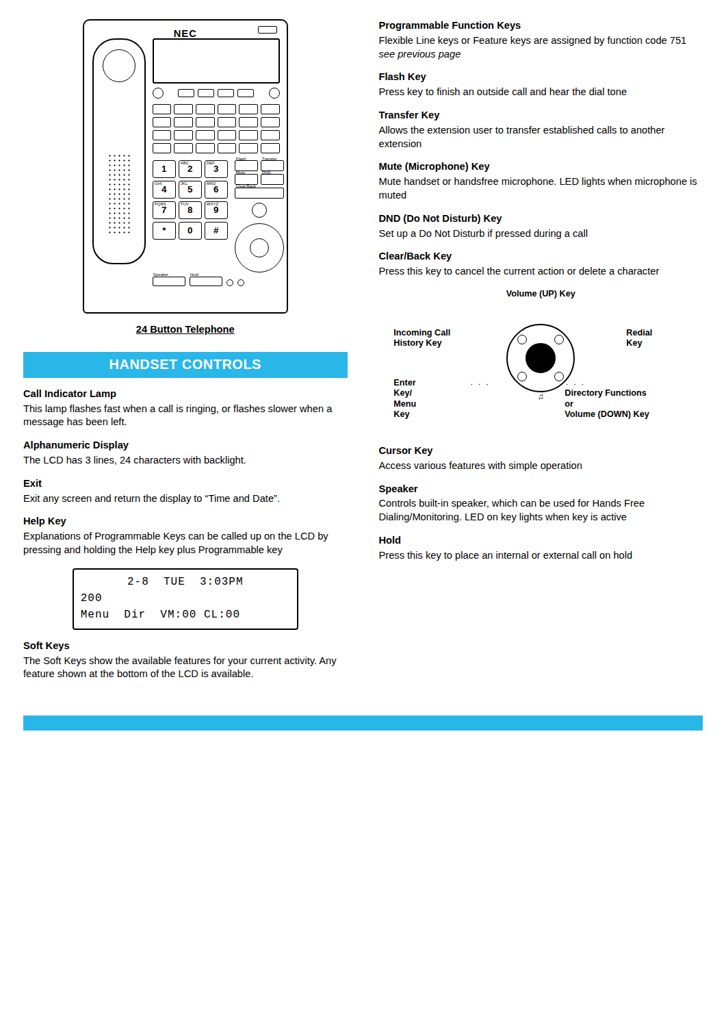NEC
1
ABC2
DEF3
GHI4
JKL5
MNO6
PQRS7
TUV8
WXYZ9
*
0
#
Flash Transfer
Mute DND
Clear/Back
Speaker
Hold
24 Button Telephone
HANDSET CONTROLS
Call Indicator Lamp
This lamp flashes fast when a call is ringing, or flashes slower when a message has been left.
Alphanumeric Display
The LCD has 3 lines, 24 characters with backlight.
Exit
Exit any screen and return the display to “Time and Date”.
Help Key
Explanations of Programmable Keys can be called up on the LCD by pressing and holding the Help key plus Programmable key
2-8 TUE 3:03PM
200
Menu Dir VM:00 CL:00
Soft Keys
The Soft Keys show the available features for your current activity. Any feature shown at the bottom of the LCD is available.
Programmable Function Keys
Flexible Line keys or Feature keys are assigned by function code 751 see previous page
Flash Key
Press key to finish an outside call and hear the dial tone
Transfer Key
Allows the extension user to transfer established calls to another extension
Mute (Microphone) Key
Mute handset or handsfree microphone. LED lights when microphone is muted
DND (Do Not Disturb) Key
Set up a Do Not Disturb if pressed during a call
Clear/Back Key
Press this key to cancel the current action or delete a character
Volume (UP) Key
Incoming Call
History Key
Redial
Key
· · ·
· · ·
♫
Enter
Key/
Menu
Key
Directory Functions
or
Volume (DOWN) Key
Cursor Key
Access various features with simple operation
Speaker
Controls built-in speaker, which can be used for Hands Free Dialing/Monitoring. LED on key lights when key is active
Hold
Press this key to place an internal or external call on hold